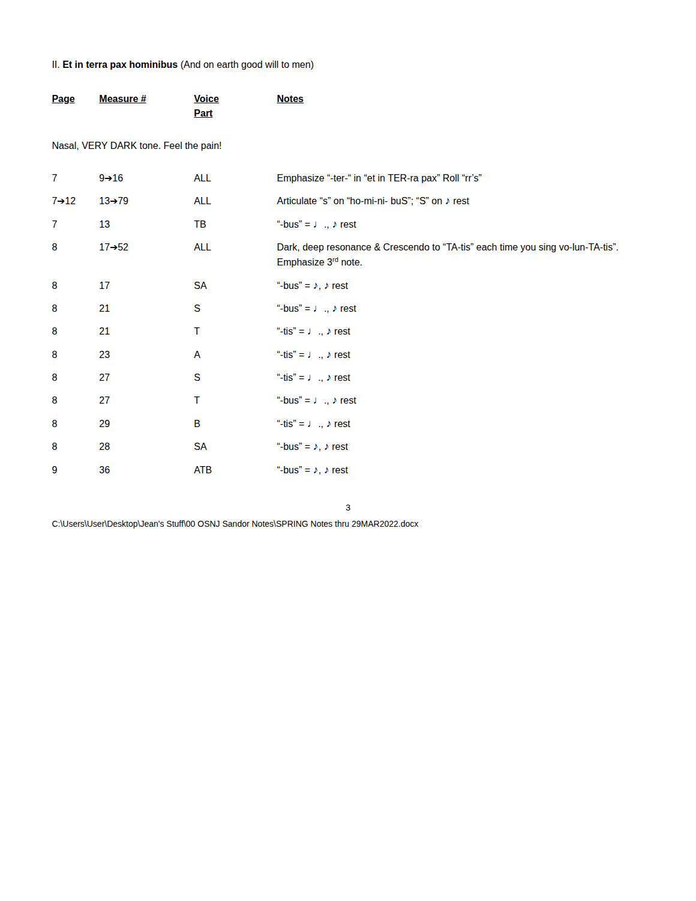II. Et in terra pax hominibus (And on earth good will to men)
| Page | Measure # | Voice | Notes |
| --- | --- | --- | --- |
| | | Part | |
| Nasal, VERY DARK tone. Feel the pain! |
| 7 | 9 ➔ 16 | ALL | Emphasize “-ter-“ in “et in TER-ra pax” Roll “rr’s” |
| 7 ➔ 12 | 13 ➔ 79 | ALL | Articulate “s” on “ho-mi-ni- buS”; “S” on ♪ rest |
| 7 | 13 | TB | “-bus” = ♩ ., ♪ rest |
| 8 | 17 ➔ 52 | ALL | Dark, deep resonance & Crescendo to “TA-tis” each time you sing vo-lun-TA-tis”. Emphasize 3 rd note. |
| 8 | 17 | SA | “-bus” = ♪ , ♪ rest |
| 8 | 21 | S | “-bus” = ♩ ., ♪ rest |
| 8 | 21 | T | “-tis” = ♩ ., ♪ rest |
| 8 | 23 | A | “-tis” = ♩ ., ♪ rest |
| 8 | 27 | S | “-tis” = ♩ ., ♪ rest |
| 8 | 27 | T | “-bus” = ♩ ., ♪ rest |
| 8 | 29 | B | “-tis” = ♩ ., ♪ rest |
| 8 | 28 | SA | “-bus” = ♪ , ♪ rest |
| 9 | 36 | ATB | “-bus” = ♪ , ♪ rest |
3
C:\Users\User\Desktop\Jean's Stuff\00 OSNJ Sandor Notes\SPRING Notes thru 29MAR2022.docx